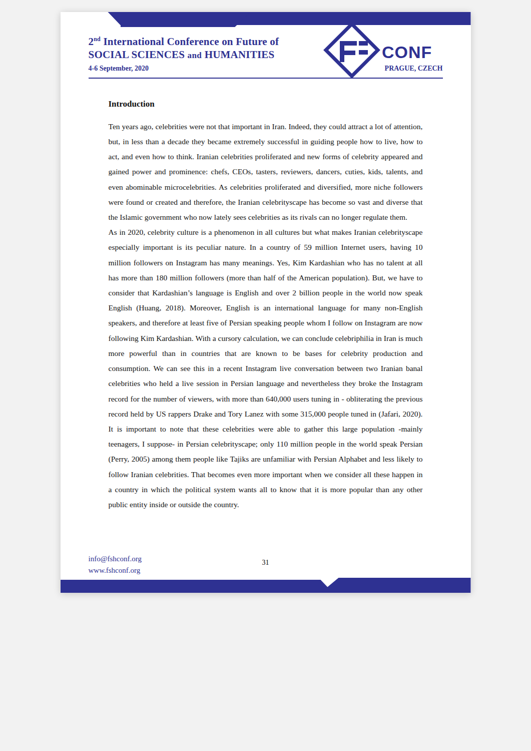2nd International Conference on Future of
SOCIAL SCIENCES and HUMANITIES
4-6 September, 2020 PRAGUE, CZECH
CONF
Introduction
Ten years ago, celebrities were not that important in Iran. Indeed, they could attract a lot of attention, but, in less than a decade they became extremely successful in guiding people how to live, how to act, and even how to think. Iranian celebrities proliferated and new forms of celebrity appeared and gained power and prominence: chefs, CEOs, tasters, reviewers, dancers, cuties, kids, talents, and even abominable microcelebrities. As celebrities proliferated and diversified, more niche followers were found or created and therefore, the Iranian celebrityscape has become so vast and diverse that the Islamic government who now lately sees celebrities as its rivals can no longer regulate them.
As in 2020, celebrity culture is a phenomenon in all cultures but what makes Iranian celebrityscape especially important is its peculiar nature. In a country of 59 million Internet users, having 10 million followers on Instagram has many meanings. Yes, Kim Kardashian who has no talent at all has more than 180 million followers (more than half of the American population). But, we have to consider that Kardashian’s language is English and over 2 billion people in the world now speak English (Huang, 2018). Moreover, English is an international language for many non-English speakers, and therefore at least five of Persian speaking people whom I follow on Instagram are now following Kim Kardashian. With a cursory calculation, we can conclude celebriphilia in Iran is much more powerful than in countries that are known to be bases for celebrity production and consumption. We can see this in a recent Instagram live conversation between two Iranian banal celebrities who held a live session in Persian language and nevertheless they broke the Instagram record for the number of viewers, with more than 640,000 users tuning in - obliterating the previous record held by US rappers Drake and Tory Lanez with some 315,000 people tuned in (Jafari, 2020). It is important to note that these celebrities were able to gather this large population -mainly teenagers, I suppose- in Persian celebrityscape; only 110 million people in the world speak Persian (Perry, 2005) among them people like Tajiks are unfamiliar with Persian Alphabet and less likely to follow Iranian celebrities. That becomes even more important when we consider all these happen in a country in which the political system wants all to know that it is more popular than any other public entity inside or outside the country.
info@fshconf.org
www.fshconf.org
31